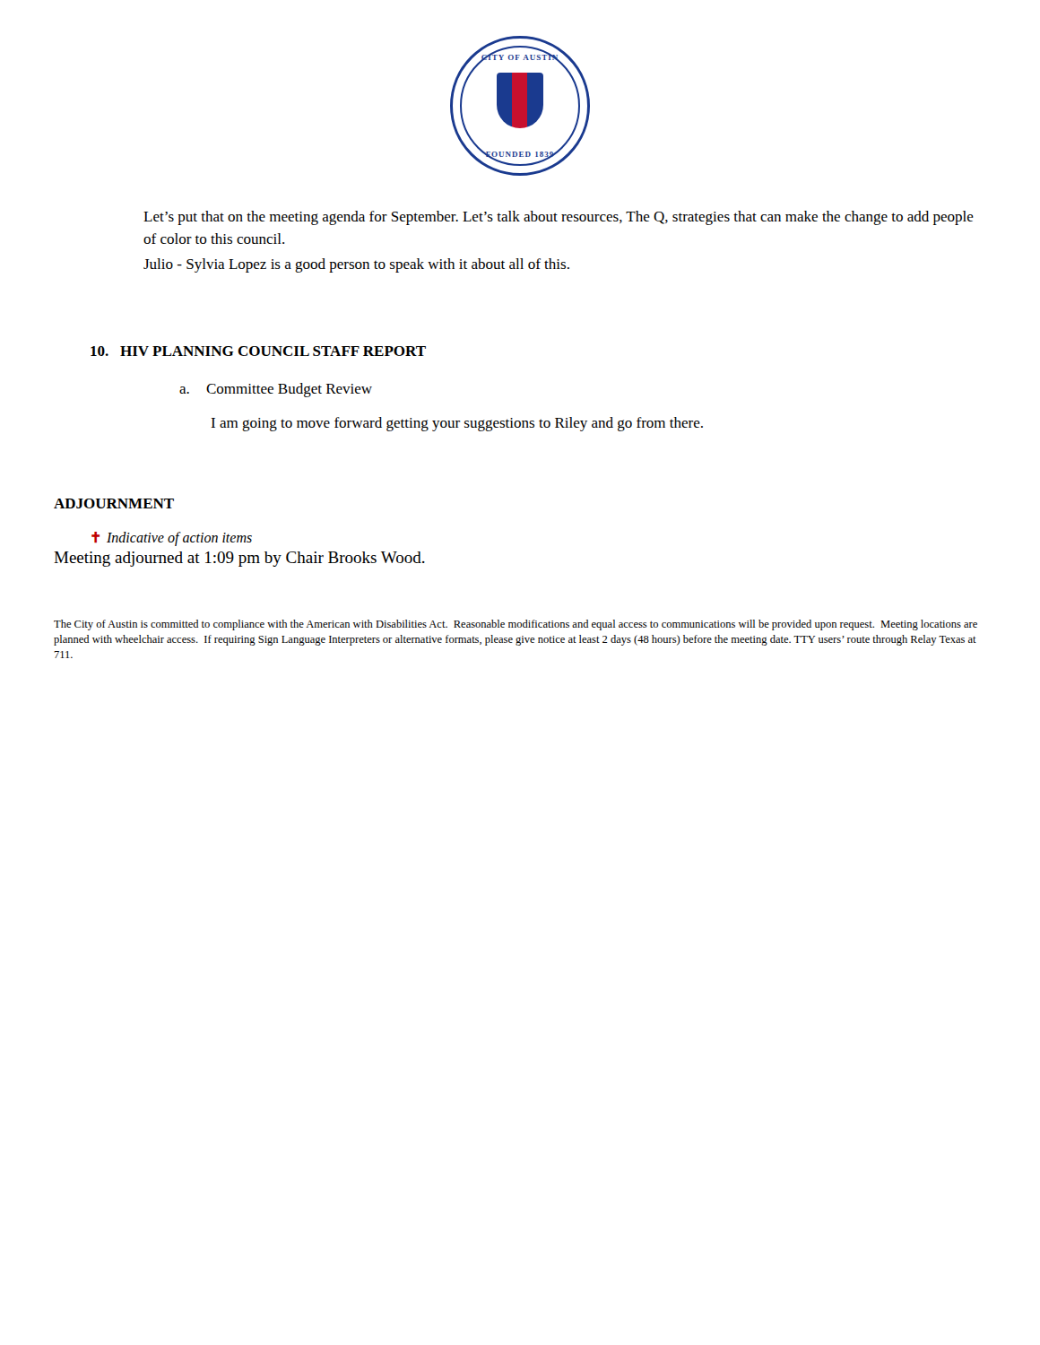CITY OF AUSTIN
FOUNDED 1839
Let’s put that on the meeting agenda for September. Let’s talk about resources, The Q, strategies that can make the change to add people of color to this council.
Julio - Sylvia Lopez is a good person to speak with it about all of this.
10. HIV PLANNING COUNCIL STAFF REPORT
a. Committee Budget Review
I am going to move forward getting your suggestions to Riley and go from there.
ADJOURNMENT
✝Indicative of action items
Meeting adjourned at 1:09 pm by Chair Brooks Wood.
The City of Austin is committed to compliance with the American with Disabilities Act. Reasonable modifications and equal access to communications will be provided upon request. Meeting locations are planned with wheelchair access. If requiring Sign Language Interpreters or alternative formats, please give notice at least 2 days (48 hours) before the meeting date. TTY users’ route through Relay Texas at 711.